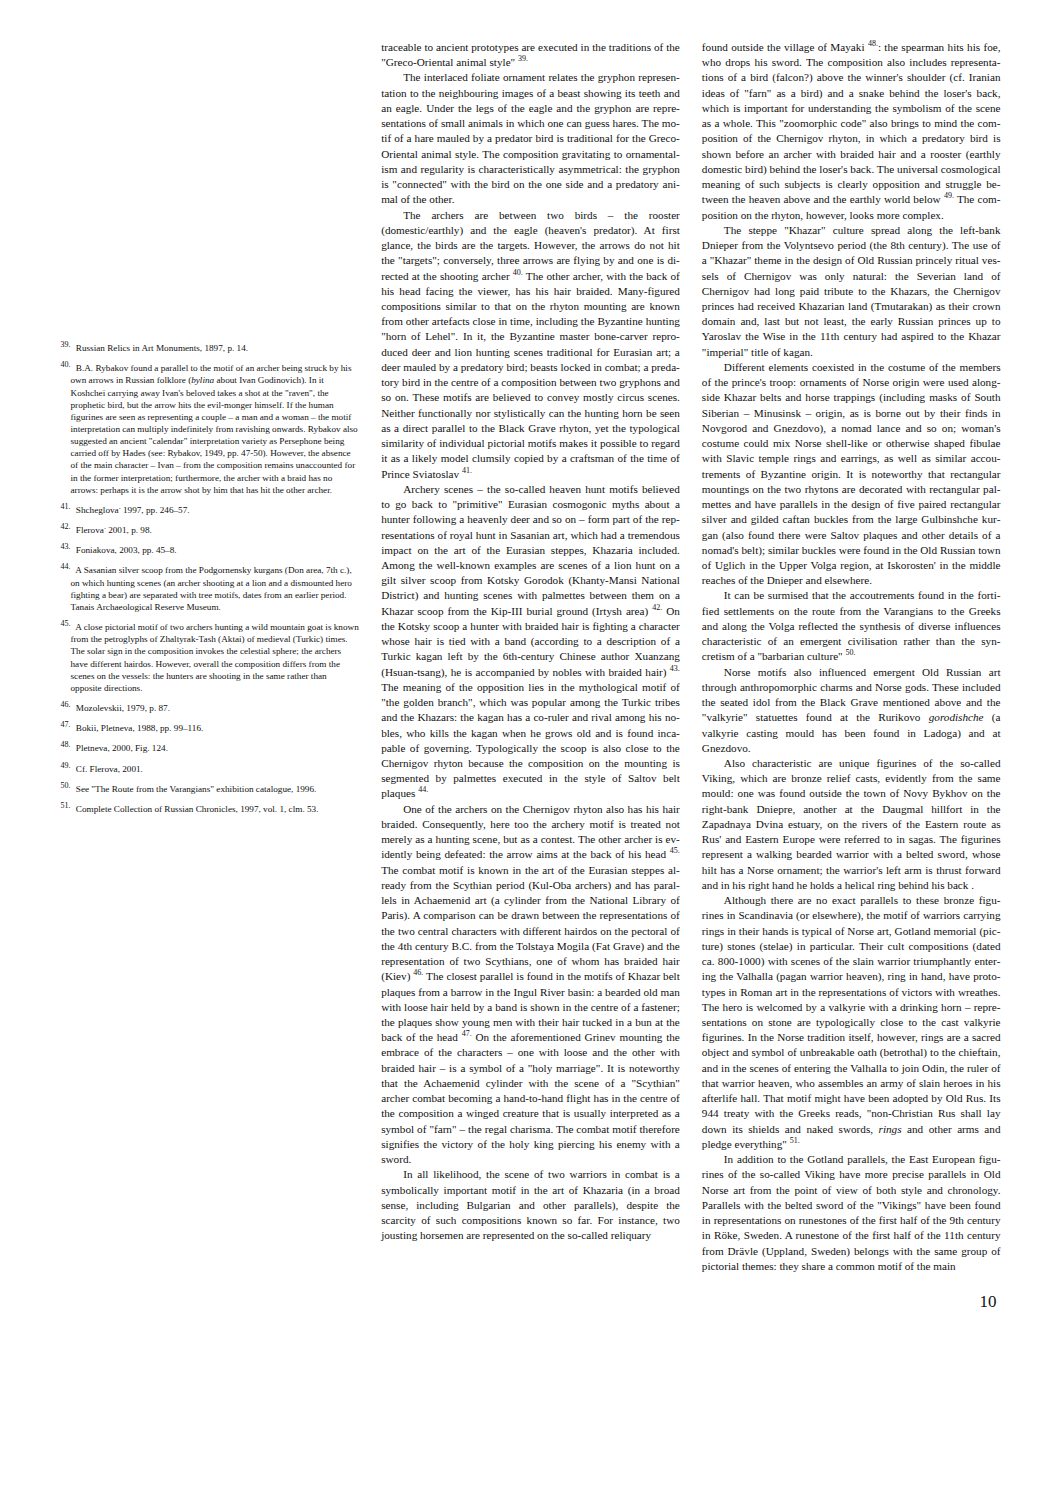39. Russian Relics in Art Monuments, 1897, p. 14.
40. B.A. Rybakov found a parallel to the motif of an archer being struck by his own arrows in Russian folklore (bylina about Ivan Godinovich). In it Koshchei carrying away Ivan's beloved takes a shot at the "raven", the prophetic bird, but the arrow hits the evil-monger himself. If the human figurines are seen as representing a couple – a man and a woman – the motif interpretation can multiply indefinitely from ravishing onwards. Rybakov also suggested an ancient "calendar" interpretation variety as Persephone being carried off by Hades (see: Rybakov, 1949, pp. 47-50). However, the absence of the main character – Ivan – from the composition remains unaccounted for in the former interpretation; furthermore, the archer with a braid has no arrows: perhaps it is the arrow shot by him that has hit the other archer.
41. Shcheglova. 1997, pp. 246–57.
42. Flerova. 2001, p. 98.
43. Foniakova, 2003, pp. 45–8.
44. A Sasanian silver scoop from the Podgornensky kurgans (Don area, 7th c.), on which hunting scenes (an archer shooting at a lion and a dismounted hero fighting a bear) are separated with tree motifs, dates from an earlier period. Tanais Archaeological Reserve Museum.
45. A close pictorial motif of two archers hunting a wild mountain goat is known from the petroglyphs of Zhaltyrak-Tash (Aktai) of medieval (Turkic) times. The solar sign in the composition invokes the celestial sphere; the archers have different hairdos. However, overall the composition differs from the scenes on the vessels: the hunters are shooting in the same rather than opposite directions.
46. Mozolevskii, 1979, p. 87.
47. Bokii, Pletneva, 1988, pp. 99–116.
48. Pletneva, 2000, Fig. 124.
49. Cf. Flerova, 2001.
50. See "The Route from the Varangians" exhibition catalogue, 1996.
51. Complete Collection of Russian Chronicles, 1997, vol. 1, clm. 53.
traceable to ancient prototypes are executed in the traditions of the "Greco-Oriental animal style" 39.
The interlaced foliate ornament relates the gryphon representation to the neighbouring images of a beast showing its teeth and an eagle. Under the legs of the eagle and the gryphon are representations of small animals in which one can guess hares. The motif of a hare mauled by a predator bird is traditional for the Greco-Oriental animal style. The composition gravitating to ornamentalism and regularity is characteristically asymmetrical: the gryphon is "connected" with the bird on the one side and a predatory animal of the other.
The archers are between two birds – the rooster (domestic/earthly) and the eagle (heaven's predator). At first glance, the birds are the targets. However, the arrows do not hit the "targets"; conversely, three arrows are flying by and one is directed at the shooting archer 40. The other archer, with the back of his head facing the viewer, has his hair braided. Many-figured compositions similar to that on the rhyton mounting are known from other artefacts close in time, including the Byzantine hunting "horn of Lehel". In it, the Byzantine master bone-carver reproduced deer and lion hunting scenes traditional for Eurasian art; a deer mauled by a predatory bird; beasts locked in combat; a predatory bird in the centre of a composition between two gryphons and so on. These motifs are believed to convey mostly circus scenes. Neither functionally nor stylistically can the hunting horn be seen as a direct parallel to the Black Grave rhyton, yet the typological similarity of individual pictorial motifs makes it possible to regard it as a likely model clumsily copied by a craftsman of the time of Prince Sviatoslav 41.
Archery scenes – the so-called heaven hunt motifs believed to go back to "primitive" Eurasian cosmogonic myths about a hunter following a heavenly deer and so on – form part of the representations of royal hunt in Sasanian art, which had a tremendous impact on the art of the Eurasian steppes, Khazaria included. Among the well-known examples are scenes of a lion hunt on a gilt silver scoop from Kotsky Gorodok (Khanty-Mansi National District) and hunting scenes with palmettes between them on a Khazar scoop from the Kip-III burial ground (Irtysh area) 42. On the Kotsky scoop a hunter with braided hair is fighting a character whose hair is tied with a band (according to a description of a Turkic kagan left by the 6th-century Chinese author Xuanzang (Hsuan-tsang), he is accompanied by nobles with braided hair) 43. The meaning of the opposition lies in the mythological motif of "the golden branch", which was popular among the Turkic tribes and the Khazars: the kagan has a co-ruler and rival among his nobles, who kills the kagan when he grows old and is found incapable of governing. Typologically the scoop is also close to the Chernigov rhyton because the composition on the mounting is segmented by palmettes executed in the style of Saltov belt plaques 44.
One of the archers on the Chernigov rhyton also has his hair braided. Consequently, here too the archery motif is treated not merely as a hunting scene, but as a contest. The other archer is evidently being defeated: the arrow aims at the back of his head 45. The combat motif is known in the art of the Eurasian steppes already from the Scythian period (Kul-Oba archers) and has parallels in Achaemenid art (a cylinder from the National Library of Paris). A comparison can be drawn between the representations of the two central characters with different hairdos on the pectoral of the 4th century B.C. from the Tolstaya Mogila (Fat Grave) and the representation of two Scythians, one of whom has braided hair (Kiev) 46. The closest parallel is found in the motifs of Khazar belt plaques from a barrow in the Ingul River basin: a bearded old man with loose hair held by a band is shown in the centre of a fastener; the plaques show young men with their hair tucked in a bun at the back of the head 47. On the aforementioned Grinev mounting the embrace of the characters – one with loose and the other with braided hair – is a symbol of a "holy marriage". It is noteworthy that the Achaemenid cylinder with the scene of a "Scythian" archer combat becoming a hand-to-hand flight has in the centre of the composition a winged creature that is usually interpreted as a symbol of "farn" – the regal charisma. The combat motif therefore signifies the victory of the holy king piercing his enemy with a sword.
In all likelihood, the scene of two warriors in combat is a symbolically important motif in the art of Khazaria (in a broad sense, including Bulgarian and other parallels), despite the scarcity of such compositions known so far. For instance, two jousting horsemen are represented on the so-called reliquary
found outside the village of Mayaki 48.: the spearman hits his foe, who drops his sword. The composition also includes representations of a bird (falcon?) above the winner's shoulder (cf. Iranian ideas of "farn" as a bird) and a snake behind the loser's back, which is important for understanding the symbolism of the scene as a whole. This "zoomorphic code" also brings to mind the composition of the Chernigov rhyton, in which a predatory bird is shown before an archer with braided hair and a rooster (earthly domestic bird) behind the loser's back. The universal cosmological meaning of such subjects is clearly opposition and struggle between the heaven above and the earthly world below 49. The composition on the rhyton, however, looks more complex.
The steppe "Khazar" culture spread along the left-bank Dnieper from the Volyntsevo period (the 8th century). The use of a "Khazar" theme in the design of Old Russian princely ritual vessels of Chernigov was only natural: the Severian land of Chernigov had long paid tribute to the Khazars, the Chernigov princes had received Khazarian land (Tmutarakan) as their crown domain and, last but not least, the early Russian princes up to Yaroslav the Wise in the 11th century had aspired to the Khazar "imperial" title of kagan.
Different elements coexisted in the costume of the members of the prince's troop: ornaments of Norse origin were used alongside Khazar belts and horse trappings (including masks of South Siberian – Minusinsk – origin, as is borne out by their finds in Novgorod and Gnezdovo), a nomad lance and so on; woman's costume could mix Norse shell-like or otherwise shaped fibulae with Slavic temple rings and earrings, as well as similar accoutrements of Byzantine origin. It is noteworthy that rectangular mountings on the two rhytons are decorated with rectangular palmettes and have parallels in the design of five paired rectangular silver and gilded caftan buckles from the large Gulbinshche kurgan (also found there were Saltov plaques and other details of a nomad's belt); similar buckles were found in the Old Russian town of Uglich in the Upper Volga region, at Iskorosten' in the middle reaches of the Dnieper and elsewhere.
It can be surmised that the accoutrements found in the fortified settlements on the route from the Varangians to the Greeks and along the Volga reflected the synthesis of diverse influences characteristic of an emergent civilisation rather than the syncretism of a "barbarian culture" 50.
Norse motifs also influenced emergent Old Russian art through anthropomorphic charms and Norse gods. These included the seated idol from the Black Grave mentioned above and the "valkyrie" statuettes found at the Rurikovo gorodishche (a valkyrie casting mould has been found in Ladoga) and at Gnezdovo.
Also characteristic are unique figurines of the so-called Viking, which are bronze relief casts, evidently from the same mould: one was found outside the town of Novy Bykhov on the right-bank Dniepre, another at the Daugmal hillfort in the Zapadnaya Dvina estuary, on the rivers of the Eastern route as Rus' and Eastern Europe were referred to in sagas. The figurines represent a walking bearded warrior with a belted sword, whose hilt has a Norse ornament; the warrior's left arm is thrust forward and in his right hand he holds a helical ring behind his back .
Although there are no exact parallels to these bronze figurines in Scandinavia (or elsewhere), the motif of warriors carrying rings in their hands is typical of Norse art, Gotland memorial (picture) stones (stelae) in particular. Their cult compositions (dated ca. 800-1000) with scenes of the slain warrior triumphantly entering the Valhalla (pagan warrior heaven), ring in hand, have prototypes in Roman art in the representations of victors with wreathes. The hero is welcomed by a valkyrie with a drinking horn – representations on stone are typologically close to the cast valkyrie figurines. In the Norse tradition itself, however, rings are a sacred object and symbol of unbreakable oath (betrothal) to the chieftain, and in the scenes of entering the Valhalla to join Odin, the ruler of that warrior heaven, who assembles an army of slain heroes in his afterlife hall. That motif might have been adopted by Old Rus. Its 944 treaty with the Greeks reads, "non-Christian Rus shall lay down its shields and naked swords, rings and other arms and pledge everything" 51.
In addition to the Gotland parallels, the East European figurines of the so-called Viking have more precise parallels in Old Norse art from the point of view of both style and chronology. Parallels with the belted sword of the "Vikings" have been found in representations on runestones of the first half of the 9th century in Röke, Sweden. A runestone of the first half of the 11th century from Drävle (Uppland, Sweden) belongs with the same group of pictorial themes: they share a common motif of the main
10